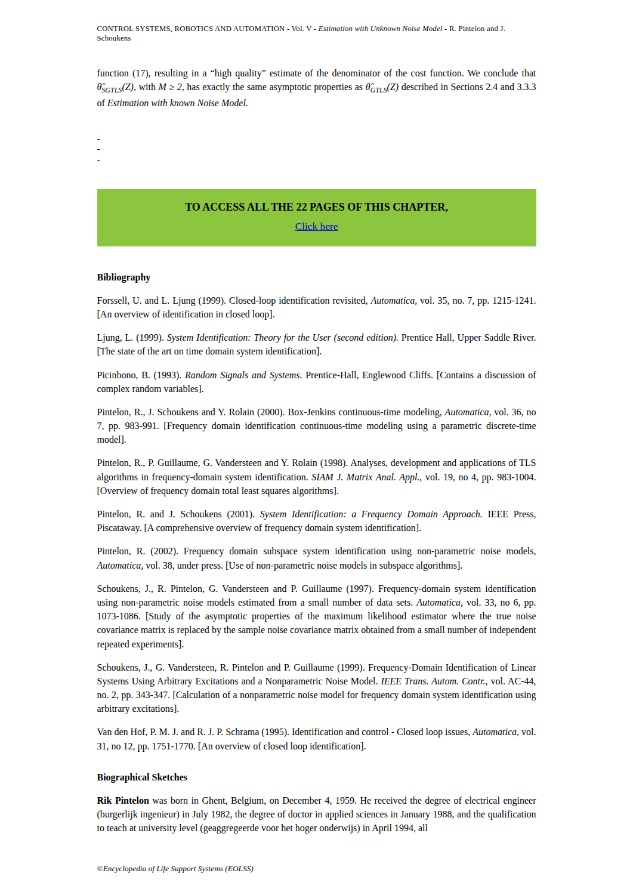CONTROL SYSTEMS, ROBOTICS AND AUTOMATION - Vol. V - Estimation with Unknown Noise Model - R. Pintelon and J. Schoukens
function (17), resulting in a “high quality” estimate of the denominator of the cost function. We conclude that θ̂SGTLS(Z), with M ≥ 2, has exactly the same asymptotic properties as θ̂GTLS(Z) described in Sections 2.4 and 3.3.3 of Estimation with known Noise Model.
- - -
TO ACCESS ALL THE 22 PAGES OF THIS CHAPTER,
Click here
Bibliography
Forssell, U. and L. Ljung (1999). Closed-loop identification revisited, Automatica, vol. 35, no. 7, pp. 1215-1241. [An overview of identification in closed loop].
Ljung, L. (1999). System Identification: Theory for the User (second edition). Prentice Hall, Upper Saddle River. [The state of the art on time domain system identification].
Picinbono, B. (1993). Random Signals and Systems. Prentice-Hall, Englewood Cliffs. [Contains a discussion of complex random variables].
Pintelon, R., J. Schoukens and Y. Rolain (2000). Box-Jenkins continuous-time modeling, Automatica, vol. 36, no 7, pp. 983-991. [Frequency domain identification continuous-time modeling using a parametric discrete-time model].
Pintelon, R., P. Guillaume, G. Vandersteen and Y. Rolain (1998). Analyses, development and applications of TLS algorithms in frequency-domain system identification. SIAM J. Matrix Anal. Appl., vol. 19, no 4, pp. 983-1004. [Overview of frequency domain total least squares algorithms].
Pintelon, R. and J. Schoukens (2001). System Identification: a Frequency Domain Approach. IEEE Press, Piscataway. [A comprehensive overview of frequency domain system identification].
Pintelon, R. (2002). Frequency domain subspace system identification using non-parametric noise models, Automatica, vol. 38, under press. [Use of non-parametric noise models in subspace algorithms].
Schoukens, J., R. Pintelon, G. Vandersteen and P. Guillaume (1997). Frequency-domain system identification using non-parametric noise models estimated from a small number of data sets. Automatica, vol. 33, no 6, pp. 1073-1086. [Study of the asymptotic properties of the maximum likelihood estimator where the true noise covariance matrix is replaced by the sample noise covariance matrix obtained from a small number of independent repeated experiments].
Schoukens, J., G. Vandersteen, R. Pintelon and P. Guillaume (1999). Frequency-Domain Identification of Linear Systems Using Arbitrary Excitations and a Nonparametric Noise Model. IEEE Trans. Autom. Contr., vol. AC-44, no. 2, pp. 343-347. [Calculation of a nonparametric noise model for frequency domain system identification using arbitrary excitations].
Van den Hof, P. M. J. and R. J. P. Schrama (1995). Identification and control - Closed loop issues, Automatica, vol. 31, no 12, pp. 1751-1770. [An overview of closed loop identification].
Biographical Sketches
Rik Pintelon was born in Ghent, Belgium, on December 4, 1959. He received the degree of electrical engineer (burgerlijk ingenieur) in July 1982, the degree of doctor in applied sciences in January 1988, and the qualification to teach at university level (geaggregeerde voor het hoger onderwijs) in April 1994, all
©Encyclopedia of Life Support Systems (EOLSS)